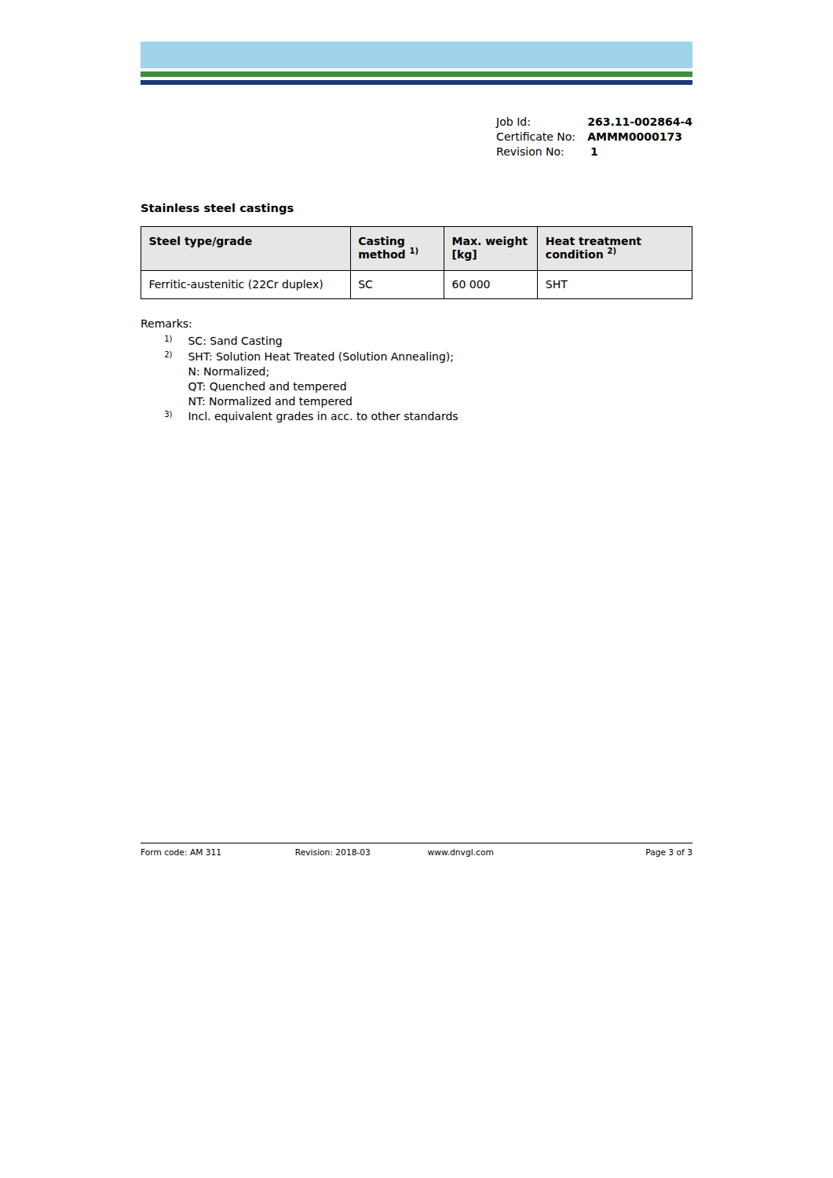| Job Id: | 263.11-002864-4 |
| Certificate No: | AMMM0000173 |
| Revision No: | 1 |
Stainless steel castings
| Steel type/grade | Casting method 1) | Max. weight [kg] | Heat treatment condition 2) |
| --- | --- | --- | --- |
| Ferritic-austenitic (22Cr duplex) | SC | 60 000 | SHT |
Remarks:
1) SC: Sand Casting
2) SHT: Solution Heat Treated (Solution Annealing); N: Normalized; QT: Quenched and tempered NT: Normalized and tempered
3) Incl. equivalent grades in acc. to other standards
Form code: AM 311 Revision: 2018-03 www.dnvgl.com Page 3 of 3